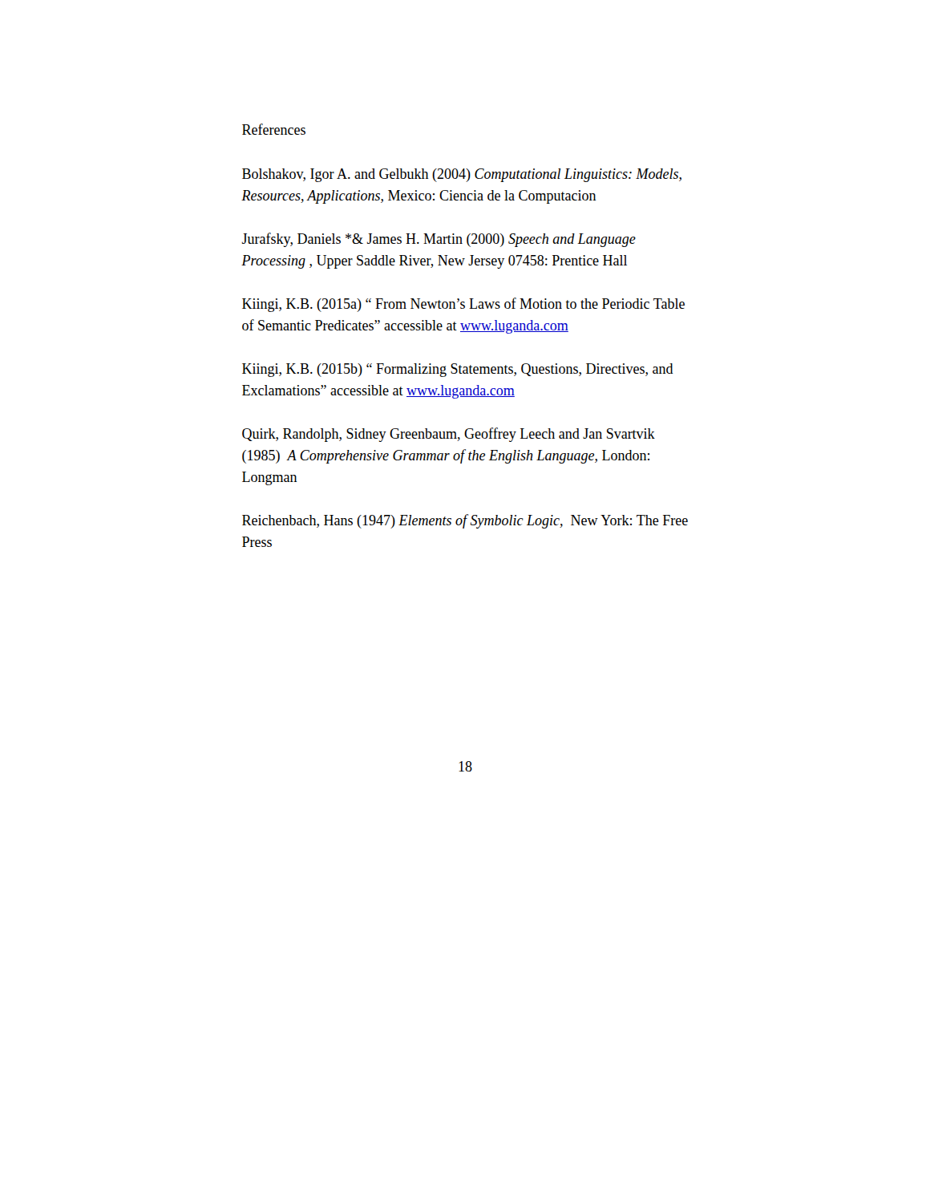References
Bolshakov, Igor A. and Gelbukh (2004) Computational Linguistics: Models, Resources, Applications, Mexico: Ciencia de la Computacion
Jurafsky, Daniels *& James H. Martin (2000) Speech and Language Processing , Upper Saddle River, New Jersey 07458: Prentice Hall
Kiingi, K.B. (2015a) “ From Newton’s Laws of Motion to the Periodic Table of Semantic Predicates” accessible at www.luganda.com
Kiingi, K.B. (2015b) “ Formalizing Statements, Questions, Directives, and Exclamations” accessible at www.luganda.com
Quirk, Randolph, Sidney Greenbaum, Geoffrey Leech and Jan Svartvik (1985) A Comprehensive Grammar of the English Language, London: Longman
Reichenbach, Hans (1947) Elements of Symbolic Logic, New York: The Free Press
18